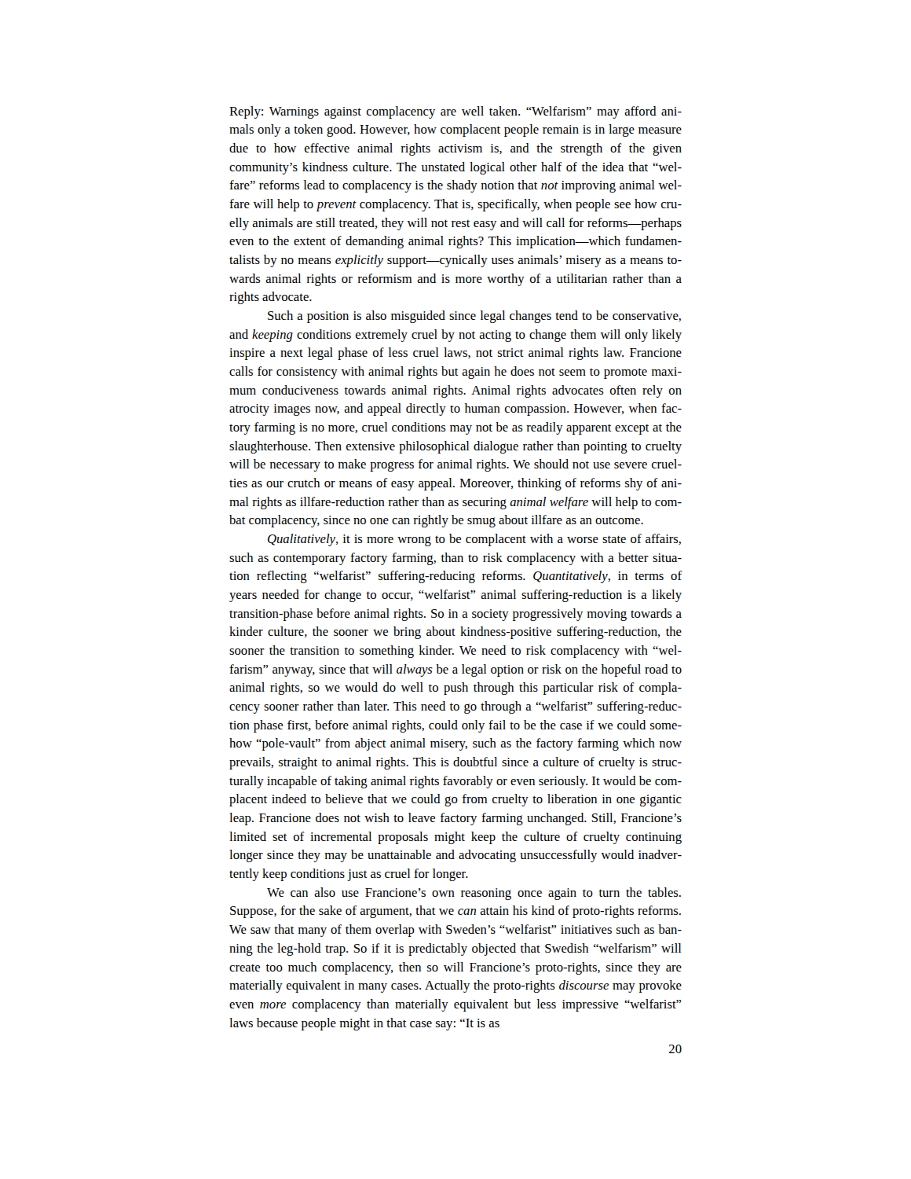Reply: Warnings against complacency are well taken. “Welfarism” may afford animals only a token good. However, how complacent people remain is in large measure due to how effective animal rights activism is, and the strength of the given community’s kindness culture. The unstated logical other half of the idea that “welfare” reforms lead to complacency is the shady notion that not improving animal welfare will help to prevent complacency. That is, specifically, when people see how cruelly animals are still treated, they will not rest easy and will call for reforms—perhaps even to the extent of demanding animal rights? This implication—which fundamentalists by no means explicitly support—cynically uses animals’ misery as a means towards animal rights or reformism and is more worthy of a utilitarian rather than a rights advocate.
Such a position is also misguided since legal changes tend to be conservative, and keeping conditions extremely cruel by not acting to change them will only likely inspire a next legal phase of less cruel laws, not strict animal rights law. Francione calls for consistency with animal rights but again he does not seem to promote maximum conduciveness towards animal rights. Animal rights advocates often rely on atrocity images now, and appeal directly to human compassion. However, when factory farming is no more, cruel conditions may not be as readily apparent except at the slaughterhouse. Then extensive philosophical dialogue rather than pointing to cruelty will be necessary to make progress for animal rights. We should not use severe cruelties as our crutch or means of easy appeal. Moreover, thinking of reforms shy of animal rights as illfare-reduction rather than as securing animal welfare will help to combat complacency, since no one can rightly be smug about illfare as an outcome.
Qualitatively, it is more wrong to be complacent with a worse state of affairs, such as contemporary factory farming, than to risk complacency with a better situation reflecting “welfarist” suffering-reducing reforms. Quantitatively, in terms of years needed for change to occur, “welfarist” animal suffering-reduction is a likely transition-phase before animal rights. So in a society progressively moving towards a kinder culture, the sooner we bring about kindness-positive suffering-reduction, the sooner the transition to something kinder. We need to risk complacency with “welfarism” anyway, since that will always be a legal option or risk on the hopeful road to animal rights, so we would do well to push through this particular risk of complacency sooner rather than later. This need to go through a “welfarist” suffering-reduction phase first, before animal rights, could only fail to be the case if we could somehow “pole-vault” from abject animal misery, such as the factory farming which now prevails, straight to animal rights. This is doubtful since a culture of cruelty is structurally incapable of taking animal rights favorably or even seriously. It would be complacent indeed to believe that we could go from cruelty to liberation in one gigantic leap. Francione does not wish to leave factory farming unchanged. Still, Francione’s limited set of incremental proposals might keep the culture of cruelty continuing longer since they may be unattainable and advocating unsuccessfully would inadvertently keep conditions just as cruel for longer.
We can also use Francione’s own reasoning once again to turn the tables. Suppose, for the sake of argument, that we can attain his kind of proto-rights reforms. We saw that many of them overlap with Sweden’s “welfarist” initiatives such as banning the leg-hold trap. So if it is predictably objected that Swedish “welfarism” will create too much complacency, then so will Francione’s proto-rights, since they are materially equivalent in many cases. Actually the proto-rights discourse may provoke even more complacency than materially equivalent but less impressive “welfarist” laws because people might in that case say: “It is as
20